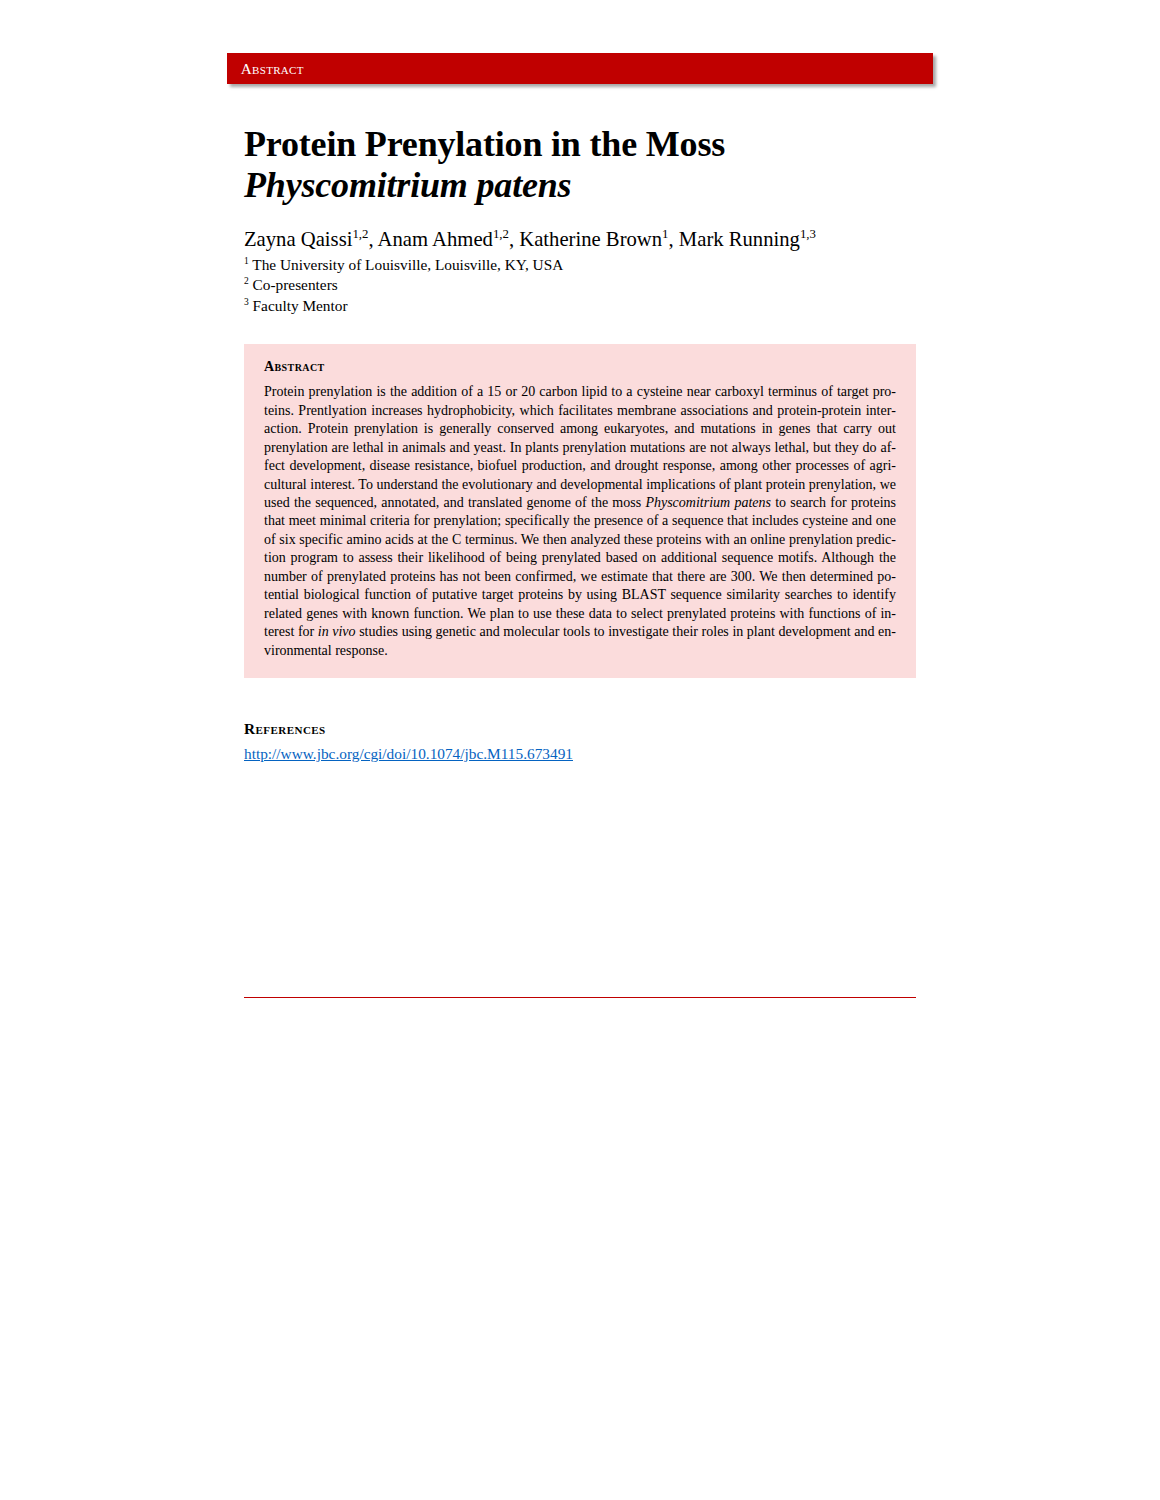Abstract
Protein Prenylation in the Moss Physcomitrium patens
Zayna Qaissi1,2, Anam Ahmed1,2, Katherine Brown1, Mark Running1,3
1 The University of Louisville, Louisville, KY, USA
2 Co-presenters
3 Faculty Mentor
Abstract
Protein prenylation is the addition of a 15 or 20 carbon lipid to a cysteine near carboxyl terminus of target proteins. Prentlyation increases hydrophobicity, which facilitates membrane associations and protein-protein interaction. Protein prenylation is generally conserved among eukaryotes, and mutations in genes that carry out prenylation are lethal in animals and yeast. In plants prenylation mutations are not always lethal, but they do affect development, disease resistance, biofuel production, and drought response, among other processes of agricultural interest. To understand the evolutionary and developmental implications of plant protein prenylation, we used the sequenced, annotated, and translated genome of the moss Physcomitrium patens to search for proteins that meet minimal criteria for prenylation; specifically the presence of a sequence that includes cysteine and one of six specific amino acids at the C terminus. We then analyzed these proteins with an online prenylation prediction program to assess their likelihood of being prenylated based on additional sequence motifs. Although the number of prenylated proteins has not been confirmed, we estimate that there are 300. We then determined potential biological function of putative target proteins by using BLAST sequence similarity searches to identify related genes with known function. We plan to use these data to select prenylated proteins with functions of interest for in vivo studies using genetic and molecular tools to investigate their roles in plant development and environmental response.
References
http://www.jbc.org/cgi/doi/10.1074/jbc.M115.673491